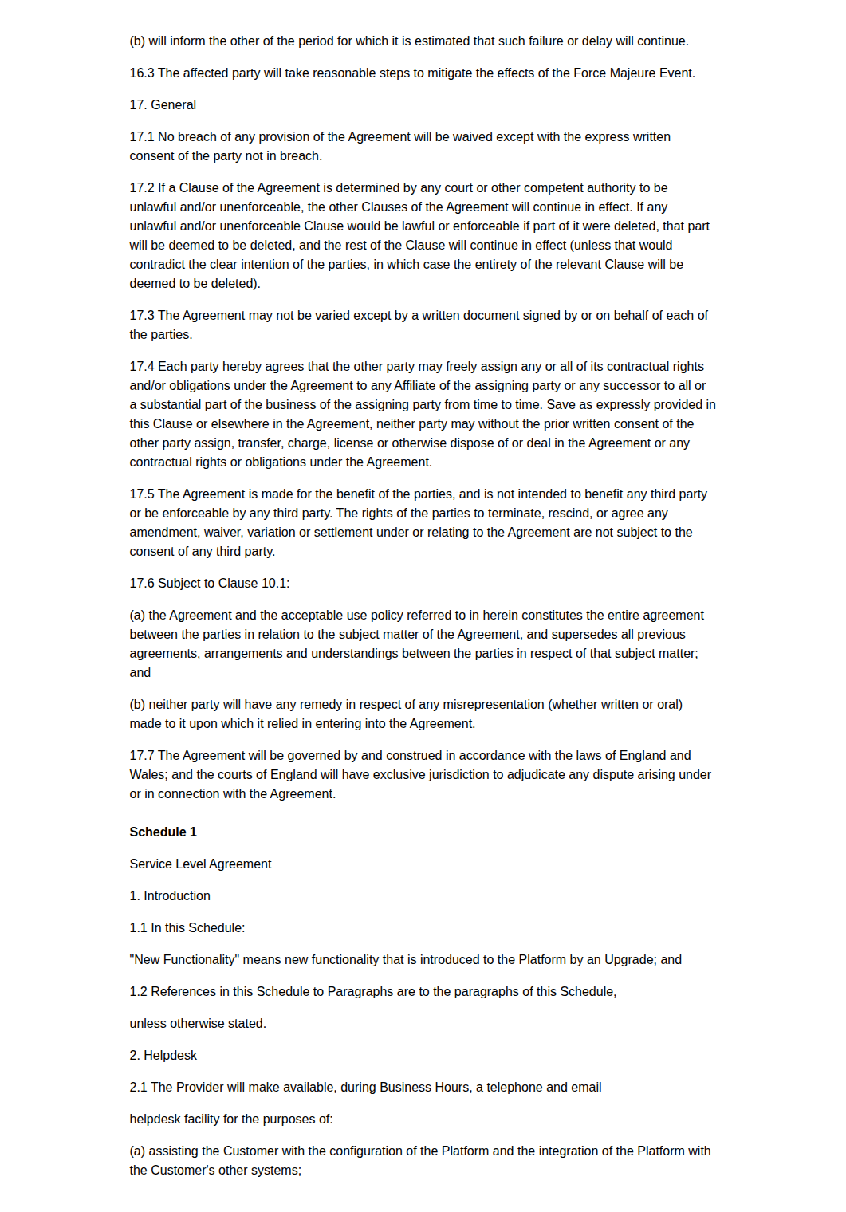(b) will inform the other of the period for which it is estimated that such failure or delay will continue.
16.3 The affected party will take reasonable steps to mitigate the effects of the Force Majeure Event.
17. General
17.1 No breach of any provision of the Agreement will be waived except with the express written consent of the party not in breach.
17.2 If a Clause of the Agreement is determined by any court or other competent authority to be unlawful and/or unenforceable, the other Clauses of the Agreement will continue in effect. If any unlawful and/or unenforceable Clause would be lawful or enforceable if part of it were deleted, that part will be deemed to be deleted, and the rest of the Clause will continue in effect (unless that would contradict the clear intention of the parties, in which case the entirety of the relevant Clause will be deemed to be deleted).
17.3 The Agreement may not be varied except by a written document signed by or on behalf of each of the parties.
17.4 Each party hereby agrees that the other party may freely assign any or all of its contractual rights and/or obligations under the Agreement to any Affiliate of the assigning party or any successor to all or a substantial part of the business of the assigning party from time to time. Save as expressly provided in this Clause or elsewhere in the Agreement, neither party may without the prior written consent of the other party assign, transfer, charge, license or otherwise dispose of or deal in the Agreement or any contractual rights or obligations under the Agreement.
17.5 The Agreement is made for the benefit of the parties, and is not intended to benefit any third party or be enforceable by any third party. The rights of the parties to terminate, rescind, or agree any amendment, waiver, variation or settlement under or relating to the Agreement are not subject to the consent of any third party.
17.6 Subject to Clause 10.1:
(a) the Agreement and the acceptable use policy referred to in herein constitutes the entire agreement between the parties in relation to the subject matter of the Agreement, and supersedes all previous agreements, arrangements and understandings between the parties in respect of that subject matter; and
(b) neither party will have any remedy in respect of any misrepresentation (whether written or oral) made to it upon which it relied in entering into the Agreement.
17.7 The Agreement will be governed by and construed in accordance with the laws of England and Wales; and the courts of England will have exclusive jurisdiction to adjudicate any dispute arising under or in connection with the Agreement.
Schedule 1
Service Level Agreement
1. Introduction
1.1 In this Schedule:
"New Functionality" means new functionality that is introduced to the Platform by an Upgrade; and
1.2 References in this Schedule to Paragraphs are to the paragraphs of this Schedule,
unless otherwise stated.
2. Helpdesk
2.1 The Provider will make available, during Business Hours, a telephone and email
helpdesk facility for the purposes of:
(a) assisting the Customer with the configuration of the Platform and the integration of the Platform with the Customer's other systems;